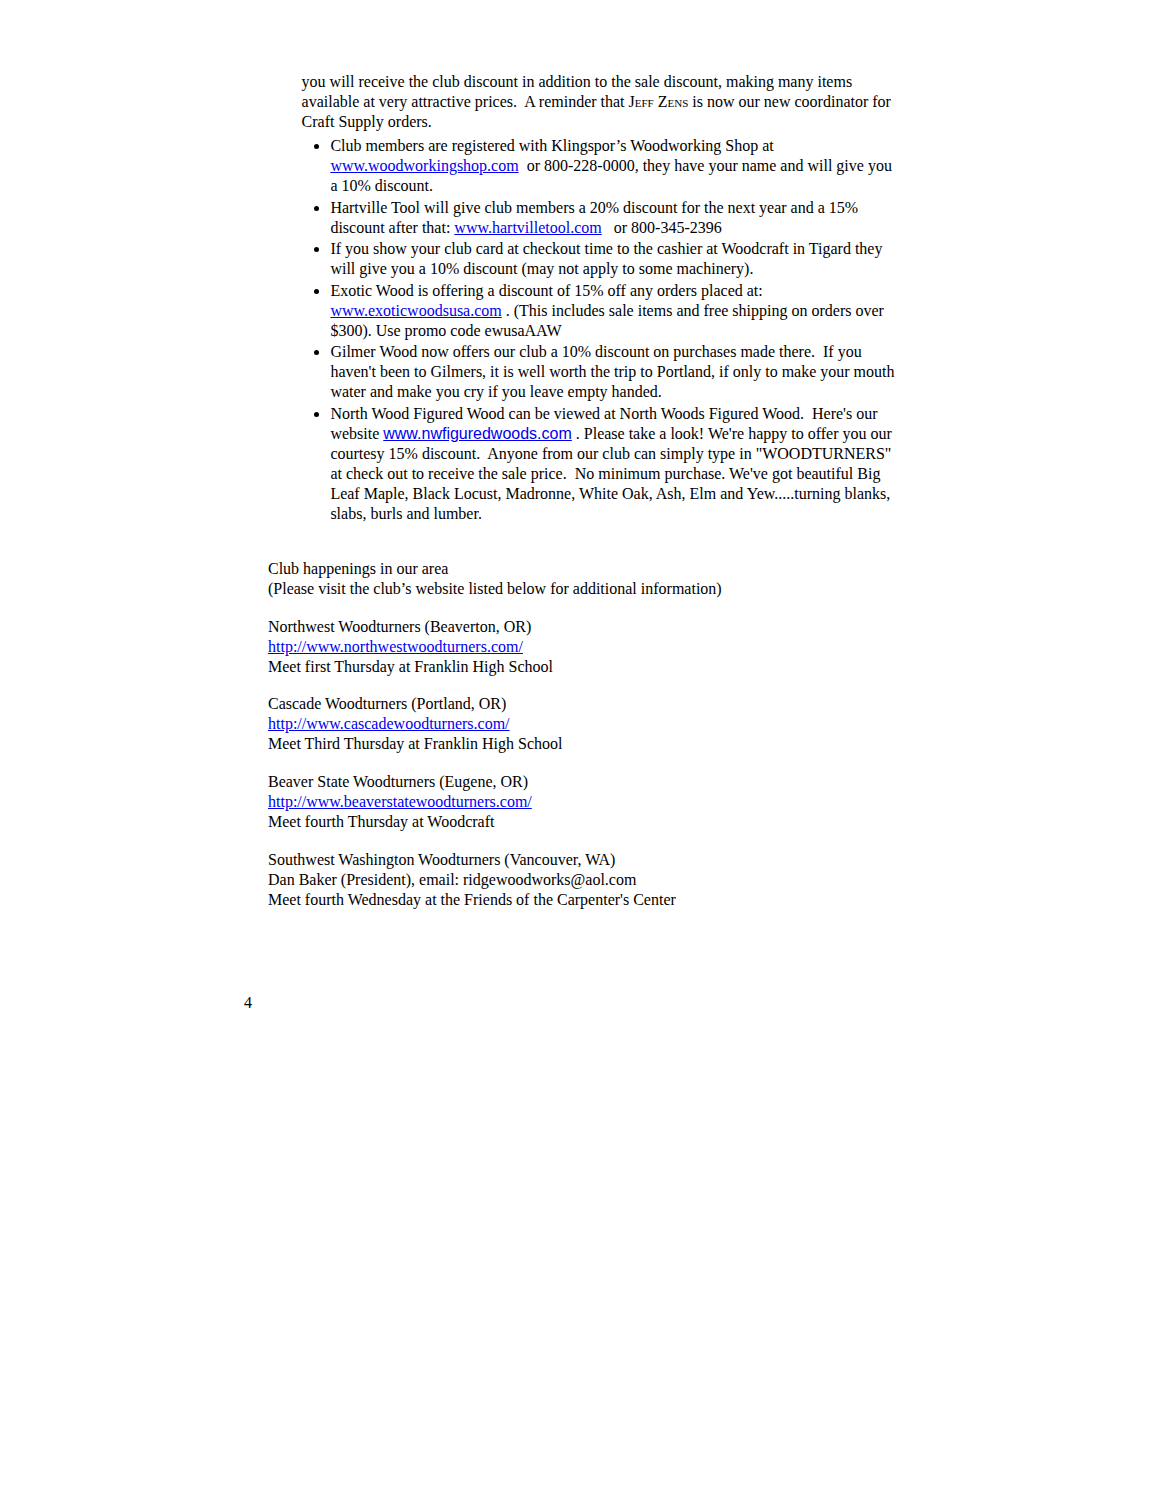you will receive the club discount in addition to the sale discount, making many items available at very attractive prices. A reminder that Jeff Zens is now our new coordinator for Craft Supply orders.
Club members are registered with Klingspor’s Woodworking Shop at www.woodworkingshop.com or 800-228-0000, they have your name and will give you a 10% discount.
Hartville Tool will give club members a 20% discount for the next year and a 15% discount after that: www.hartvilletool.com or 800-345-2396
If you show your club card at checkout time to the cashier at Woodcraft in Tigard they will give you a 10% discount (may not apply to some machinery).
Exotic Wood is offering a discount of 15% off any orders placed at: www.exoticwoodsusa.com . (This includes sale items and free shipping on orders over $300). Use promo code ewusaAAW
Gilmer Wood now offers our club a 10% discount on purchases made there. If you haven't been to Gilmers, it is well worth the trip to Portland, if only to make your mouth water and make you cry if you leave empty handed.
North Wood Figured Wood can be viewed at North Woods Figured Wood. Here's our website www.nwfiguredwoods.com . Please take a look! We're happy to offer you our courtesy 15% discount. Anyone from our club can simply type in "WOODTURNERS" at check out to receive the sale price. No minimum purchase. We've got beautiful Big Leaf Maple, Black Locust, Madronne, White Oak, Ash, Elm and Yew.....turning blanks, slabs, burls and lumber.
Club happenings in our area
(Please visit the club’s website listed below for additional information)
Northwest Woodturners (Beaverton, OR)
http://www.northwestwoodturners.com/
Meet first Thursday at Franklin High School
Cascade Woodturners (Portland, OR)
http://www.cascadewoodturners.com/
Meet Third Thursday at Franklin High School
Beaver State Woodturners (Eugene, OR)
http://www.beaverstatewoodturners.com/
Meet fourth Thursday at Woodcraft
Southwest Washington Woodturners (Vancouver, WA)
Dan Baker (President), email: ridgewoodworks@aol.com
Meet fourth Wednesday at the Friends of the Carpenter's Center
4